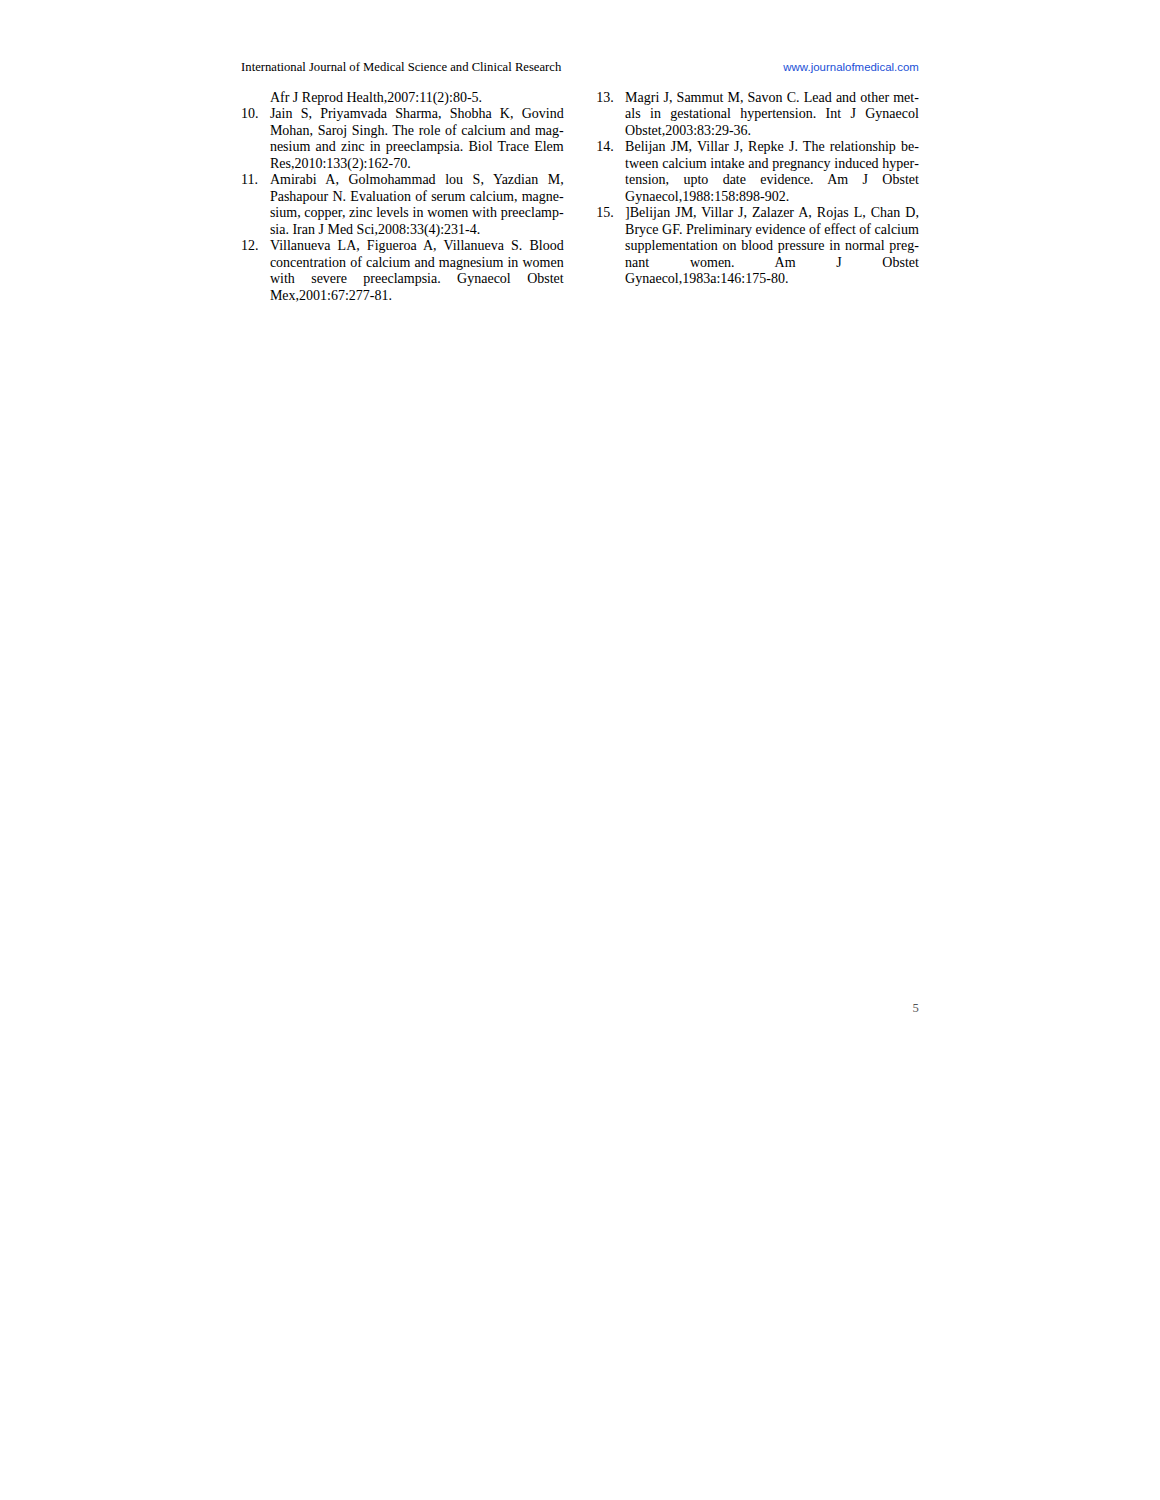International Journal of Medical Science and Clinical Research
www.journalofmedical.com
Afr J Reprod Health,2007:11(2):80-5.
Jain S, Priyamvada Sharma, Shobha K, Govind Mohan, Saroj Singh. The role of calcium and magnesium and zinc in preeclampsia. Biol Trace Elem Res,2010:133(2):162-70.
Amirabi A, Golmohammad lou S, Yazdian M, Pashapour N. Evaluation of serum calcium, magnesium, copper, zinc levels in women with preeclampsia. Iran J Med Sci,2008:33(4):231-4.
Villanueva LA, Figueroa A, Villanueva S. Blood concentration of calcium and magnesium in women with severe preeclampsia. Gynaecol Obstet Mex,2001:67:277-81.
Magri J, Sammut M, Savon C. Lead and other metals in gestational hypertension. Int J Gynaecol Obstet,2003:83:29-36.
Belijan JM, Villar J, Repke J. The relationship between calcium intake and pregnancy induced hypertension, upto date evidence. Am J Obstet Gynaecol,1988:158:898-902.
]Belijan JM, Villar J, Zalazer A, Rojas L, Chan D, Bryce GF. Preliminary evidence of effect of calcium supplementation on blood pressure in normal pregnant women. Am J Obstet Gynaecol,1983a:146:175-80.
5